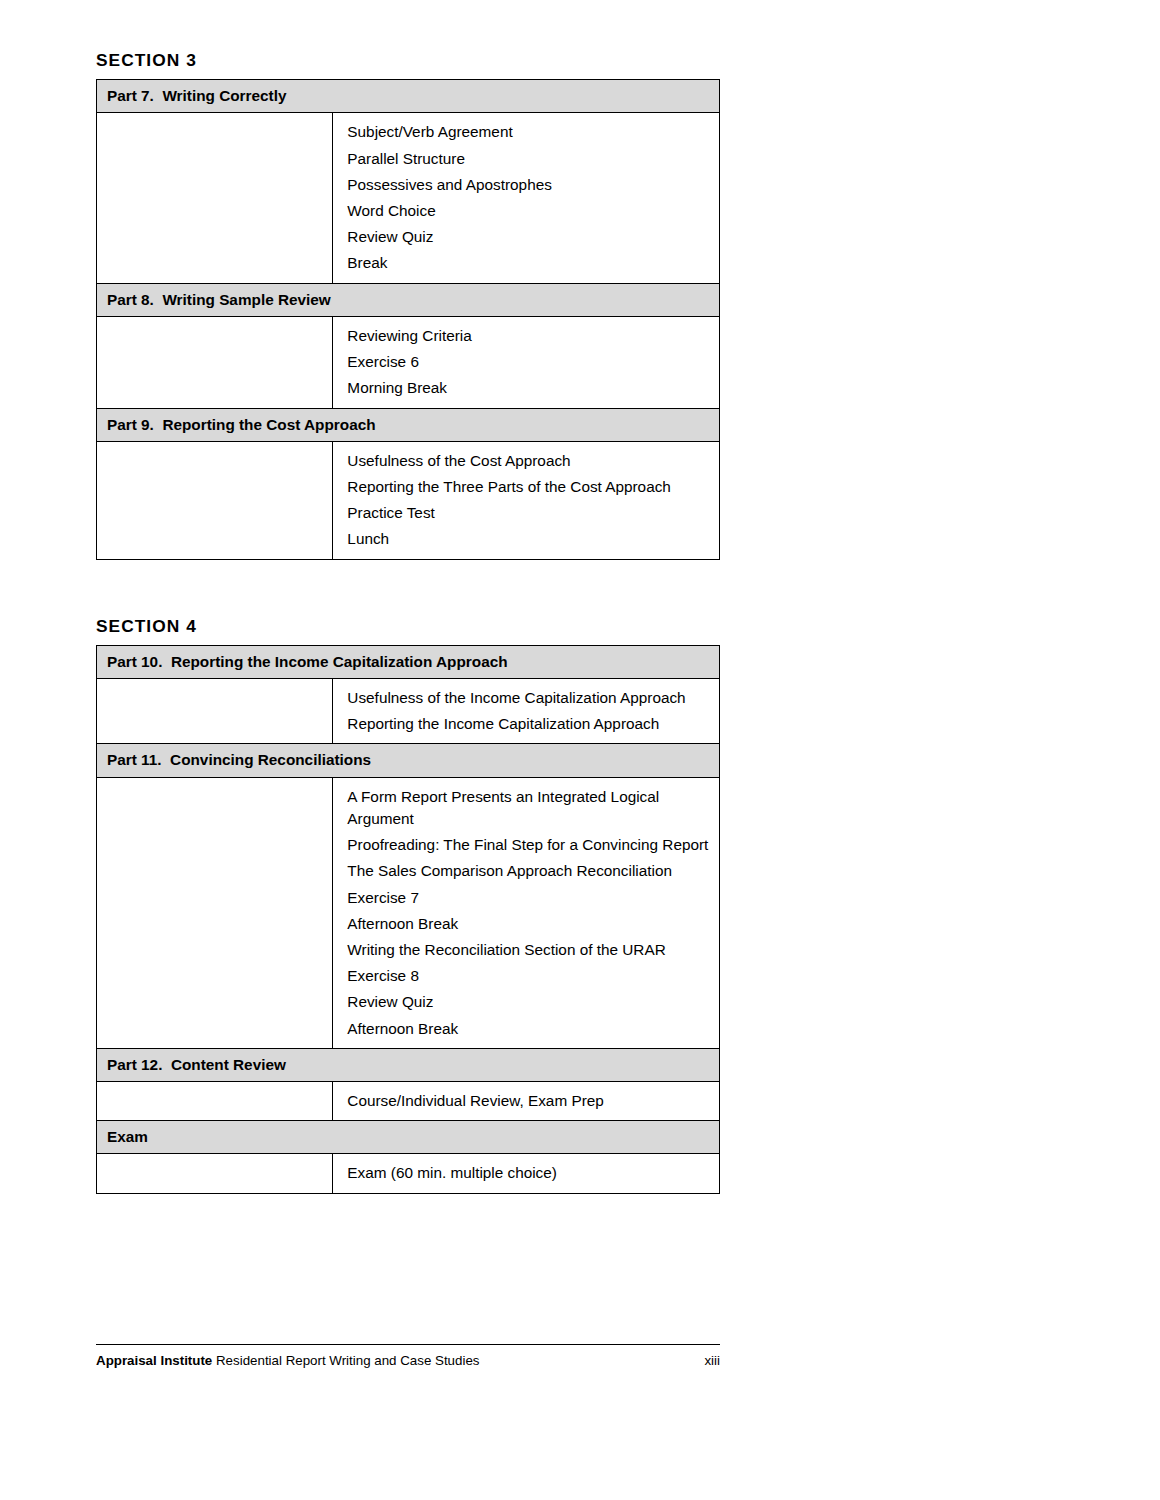SECTION 3
| Part 7. Writing Correctly |
| Subject/Verb Agreement Parallel Structure Possessives and Apostrophes Word Choice Review Quiz Break |
| Part 8. Writing Sample Review |
| Reviewing Criteria Exercise 6 Morning Break |
| Part 9. Reporting the Cost Approach |
| Usefulness of the Cost Approach Reporting the Three Parts of the Cost Approach Practice Test Lunch |
SECTION 4
| Part 10. Reporting the Income Capitalization Approach |
| Usefulness of the Income Capitalization Approach Reporting the Income Capitalization Approach |
| Part 11. Convincing Reconciliations |
| A Form Report Presents an Integrated Logical Argument Proofreading: The Final Step for a Convincing Report The Sales Comparison Approach Reconciliation Exercise 7 Afternoon Break Writing the Reconciliation Section of the URAR Exercise 8 Review Quiz Afternoon Break |
| Part 12. Content Review |
| Course/Individual Review, Exam Prep |
| Exam |
| Exam (60 min. multiple choice) |
Appraisal Institute Residential Report Writing and Case Studies
xiii